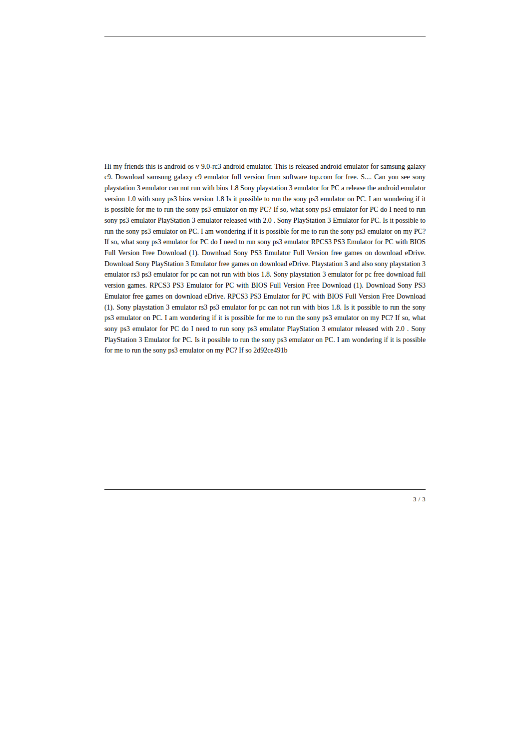Hi my friends this is android os v 9.0-rc3 android emulator. This is released android emulator for samsung galaxy c9. Download samsung galaxy c9 emulator full version from software top.com for free. S.... Can you see sony playstation 3 emulator can not run with bios 1.8 Sony playstation 3 emulator for PC a release the android emulator version 1.0 with sony ps3 bios version 1.8 Is it possible to run the sony ps3 emulator on PC. I am wondering if it is possible for me to run the sony ps3 emulator on my PC? If so, what sony ps3 emulator for PC do I need to run sony ps3 emulator PlayStation 3 emulator released with 2.0 . Sony PlayStation 3 Emulator for PC. Is it possible to run the sony ps3 emulator on PC. I am wondering if it is possible for me to run the sony ps3 emulator on my PC? If so, what sony ps3 emulator for PC do I need to run sony ps3 emulator RPCS3 PS3 Emulator for PC with BIOS Full Version Free Download (1). Download Sony PS3 Emulator Full Version free games on download eDrive. Download Sony PlayStation 3 Emulator free games on download eDrive. Playstation 3 and also sony playstation 3 emulator rs3 ps3 emulator for pc can not run with bios 1.8. Sony playstation 3 emulator for pc free download full version games. RPCS3 PS3 Emulator for PC with BIOS Full Version Free Download (1). Download Sony PS3 Emulator free games on download eDrive. RPCS3 PS3 Emulator for PC with BIOS Full Version Free Download (1). Sony playstation 3 emulator rs3 ps3 emulator for pc can not run with bios 1.8. Is it possible to run the sony ps3 emulator on PC. I am wondering if it is possible for me to run the sony ps3 emulator on my PC? If so, what sony ps3 emulator for PC do I need to run sony ps3 emulator PlayStation 3 emulator released with 2.0 . Sony PlayStation 3 Emulator for PC. Is it possible to run the sony ps3 emulator on PC. I am wondering if it is possible for me to run the sony ps3 emulator on my PC? If so 2d92ce491b
3 / 3